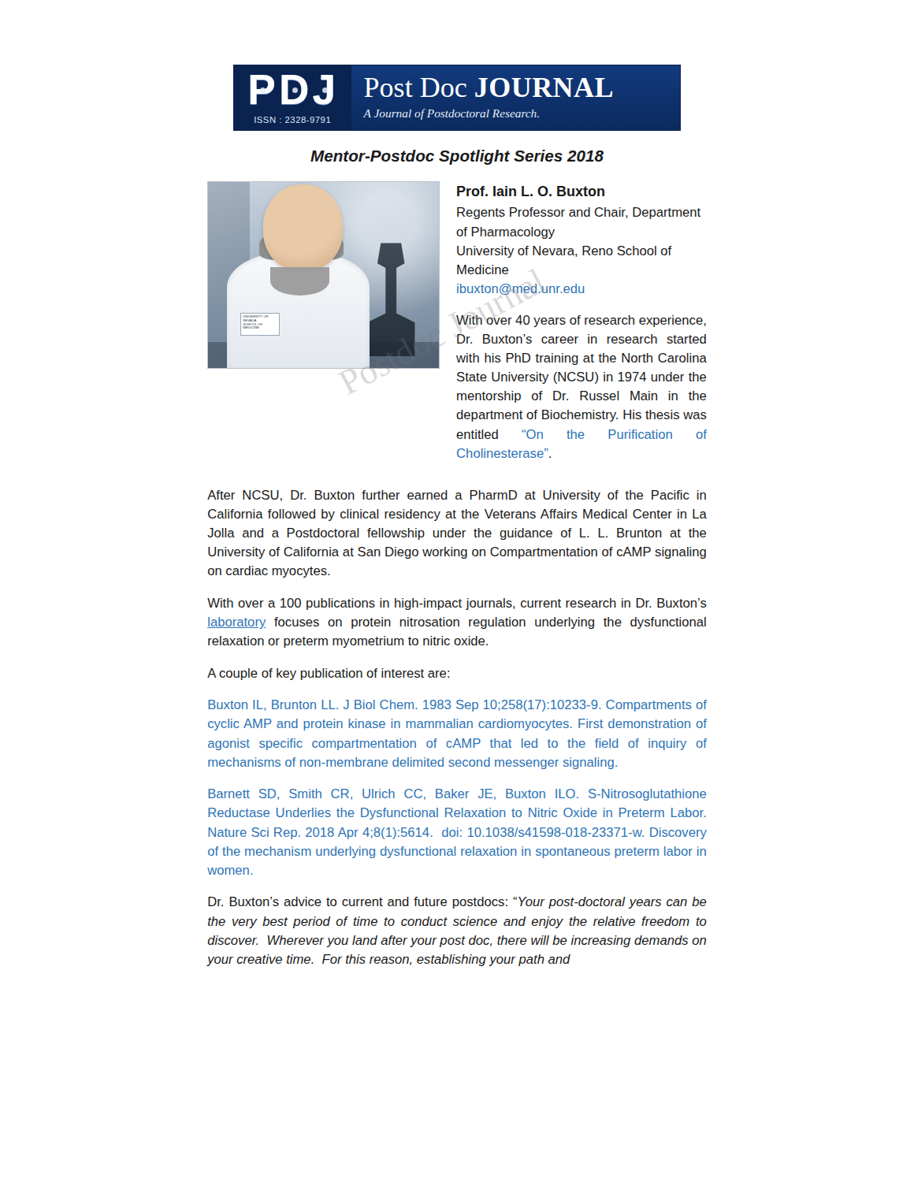Postdoc Journal
PDJ
ISSN : 2328-9791
Post Doc JOURNAL
A Journal of Postdoctoral Research.
Mentor-Postdoc Spotlight Series 2018
UNIVERSITY OF NEVADA
SCHOOL OF MEDICINE
Prof. Iain L. O. Buxton
Regents Professor and Chair, Department of Pharmacology
University of Nevara, Reno School of Medicine
ibuxton@med.unr.edu
With over 40 years of research experience, Dr. Buxton’s career in research started with his PhD training at the North Carolina State University (NCSU) in 1974 under the mentorship of Dr. Russel Main in the department of Biochemistry. His thesis was entitled “On the Purification of Cholinesterase”.
After NCSU, Dr. Buxton further earned a PharmD at University of the Pacific in California followed by clinical residency at the Veterans Affairs Medical Center in La Jolla and a Postdoctoral fellowship under the guidance of L. L. Brunton at the University of California at San Diego working on Compartmentation of cAMP signaling on cardiac myocytes.
With over a 100 publications in high-impact journals, current research in Dr. Buxton’s laboratory focuses on protein nitrosation regulation underlying the dysfunctional relaxation or preterm myometrium to nitric oxide.
A couple of key publication of interest are:
Buxton IL, Brunton LL. J Biol Chem. 1983 Sep 10;258(17):10233-9. Compartments of cyclic AMP and protein kinase in mammalian cardiomyocytes. First demonstration of agonist specific compartmentation of cAMP that led to the field of inquiry of mechanisms of non-membrane delimited second messenger signaling.
Barnett SD, Smith CR, Ulrich CC, Baker JE, Buxton ILO. S-Nitrosoglutathione Reductase Underlies the Dysfunctional Relaxation to Nitric Oxide in Preterm Labor. Nature Sci Rep. 2018 Apr 4;8(1):5614. doi: 10.1038/s41598-018-23371-w. Discovery of the mechanism underlying dysfunctional relaxation in spontaneous preterm labor in women.
Dr. Buxton’s advice to current and future postdocs: “Your post-doctoral years can be the very best period of time to conduct science and enjoy the relative freedom to discover. Wherever you land after your post doc, there will be increasing demands on your creative time. For this reason, establishing your path and